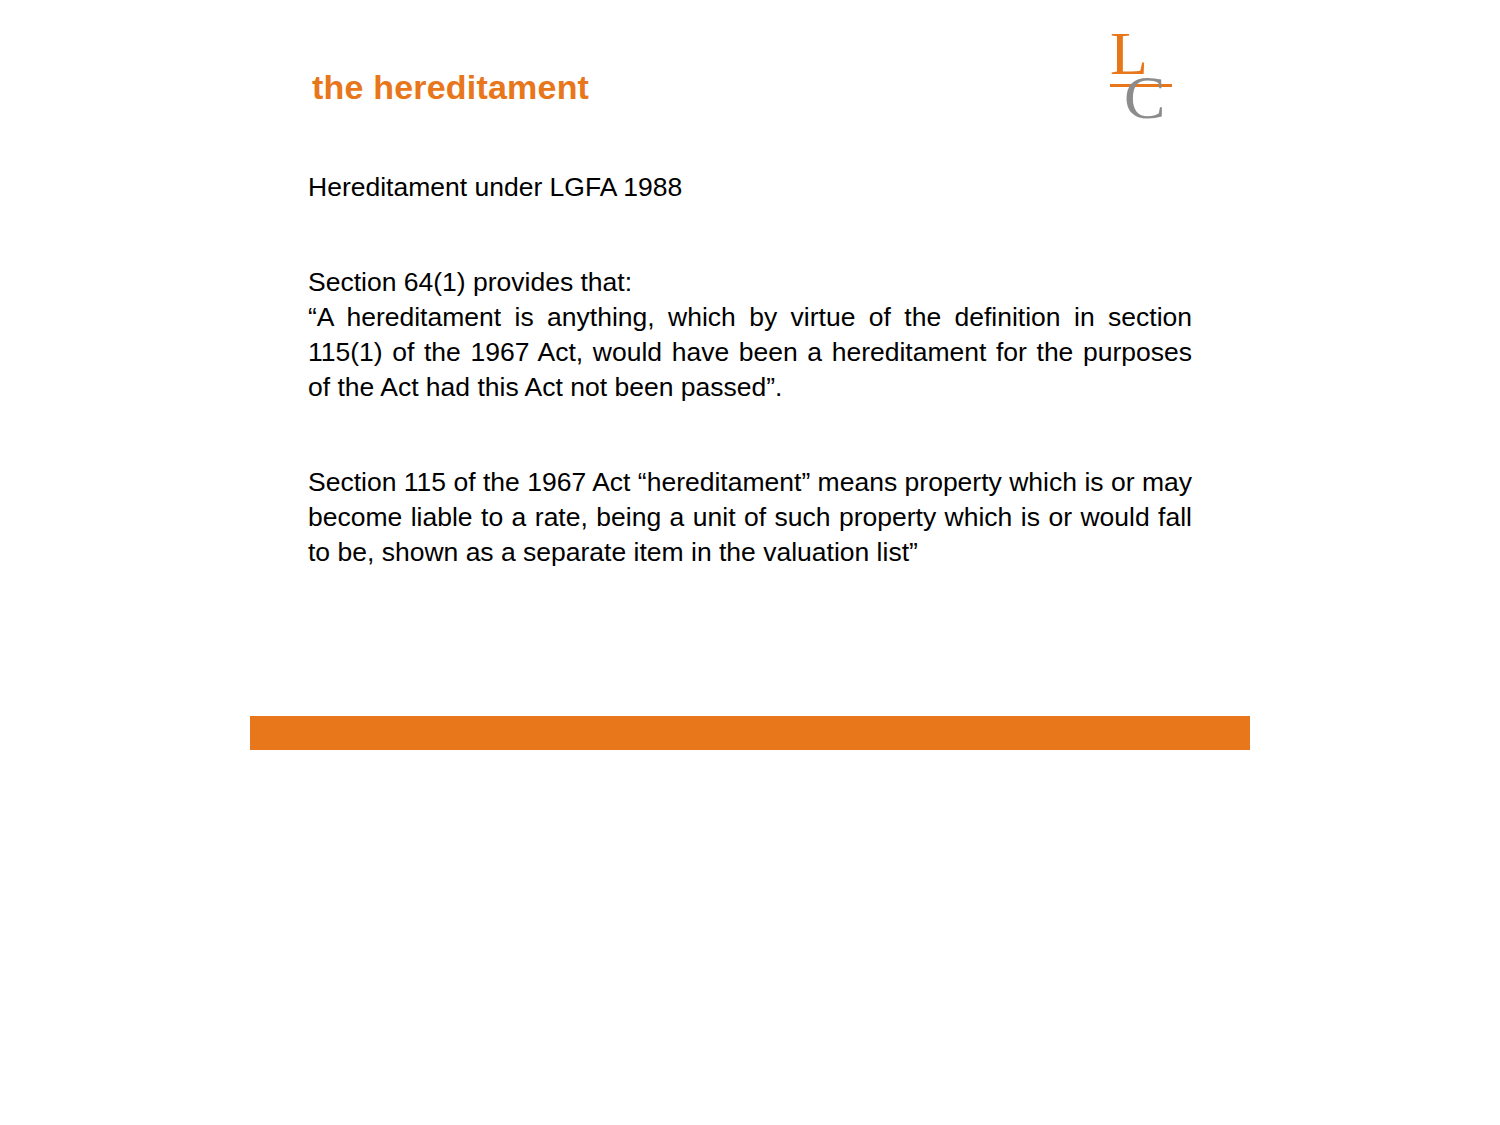L C
the hereditament
Hereditament under LGFA 1988
Section 64(1) provides that:
“A hereditament is anything, which by virtue of the definition in section 115(1) of the 1967 Act, would have been a hereditament for the purposes of the Act had this Act not been passed”.
Section 115 of the 1967 Act “hereditament” means property which is or may become liable to a rate, being a unit of such property which is or would fall to be, shown as a separate item in the valuation list”